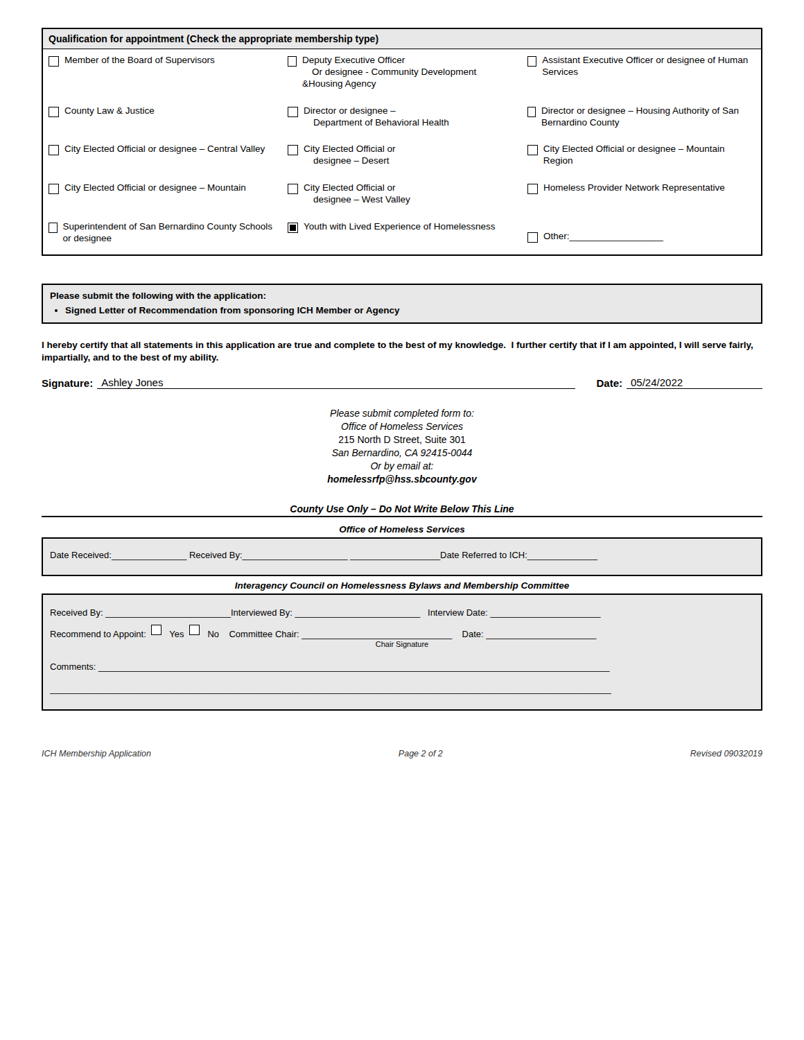| Qualification for appointment (Check the appropriate membership type) |
| --- |
| Member of the Board of Supervisors | Deputy Executive Officer Or designee - Community Development &Housing Agency | Assistant Executive Officer or designee of Human Services |
| County Law & Justice | Director or designee – Department of Behavioral Health | Director or designee – Housing Authority of San Bernardino County |
| City Elected Official or designee – Central Valley | City Elected Official or designee – Desert | City Elected Official or designee – Mountain Region |
| City Elected Official or designee – Mountain | City Elected Official or designee – West Valley | Homeless Provider Network Representative |
| Superintendent of San Bernardino County Schools or designee | Youth with Lived Experience of Homelessness | Other:__________________ |
Please submit the following with the application:
Signed Letter of Recommendation from sponsoring ICH Member or Agency
I hereby certify that all statements in this application are true and complete to the best of my knowledge. I further certify that if I am appointed, I will serve fairly, impartially, and to the best of my ability.
Signature: Ashley Jones Date: 05/24/2022
Please submit completed form to:
Office of Homeless Services
215 North D Street, Suite 301
San Bernardino, CA 92415-0044
Or by email at:
homelessrfp@hss.sbcounty.gov
County Use Only – Do Not Write Below This Line
Office of Homeless Services
Date Received:_______________ Received By:_____________________ __________________Date Referred to ICH:______________
Interagency Council on Homelessness Bylaws and Membership Committee
Received By: _________________________Interviewed By: _________________________ Interview Date: ______________________
Recommend to Appoint: Yes No Committee Chair: ______________________________ Date: ______________________
Chair Signature Comments: ______________________________________________________________________________________________________
________________________________________________________________________________________________________________
ICH Membership Application
Page 2 of 2
Revised 09032019